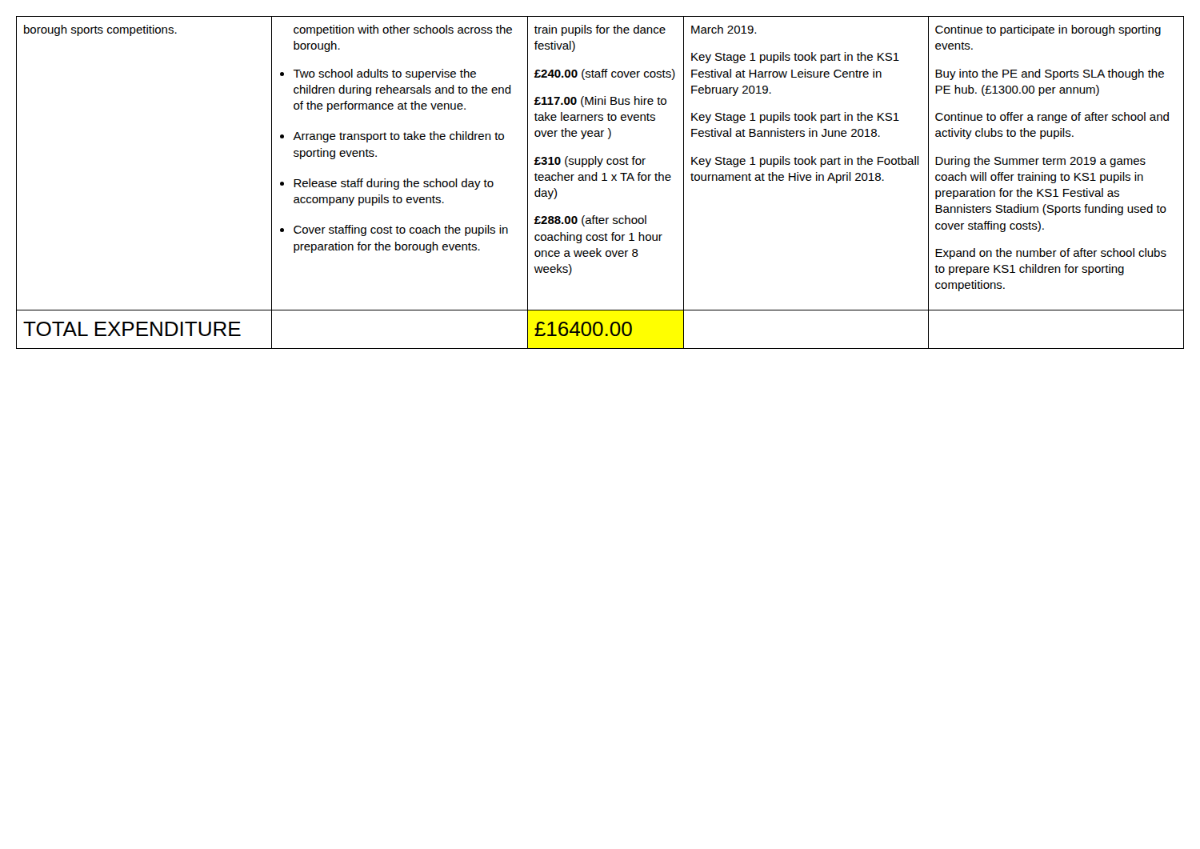| borough sports competitions. | competition with other schools across the borough. Two school adults to supervise the children during rehearsals and to the end of the performance at the venue. Arrange transport to take the children to sporting events. Release staff during the school day to accompany pupils to events. Cover staffing cost to coach the pupils in preparation for the borough events. | train pupils for the dance festival) £240.00 (staff cover costs) £117.00 (Mini Bus hire to take learners to events over the year ) £310 (supply cost for teacher and 1 x TA for the day) £288.00 (after school coaching cost for 1 hour once a week over 8 weeks) | March 2019. Key Stage 1 pupils took part in the KS1 Festival at Harrow Leisure Centre in February 2019. Key Stage 1 pupils took part in the KS1 Festival at Bannisters in June 2018. Key Stage 1 pupils took part in the Football tournament at the Hive in April 2018. | Continue to participate in borough sporting events. Buy into the PE and Sports SLA though the PE hub. (£1300.00 per annum) Continue to offer a range of after school and activity clubs to the pupils. During the Summer term 2019 a games coach will offer training to KS1 pupils in preparation for the KS1 Festival as Bannisters Stadium (Sports funding used to cover staffing costs). Expand on the number of after school clubs to prepare KS1 children for sporting competitions. |
| TOTAL EXPENDITURE | | £16400.00 | | |